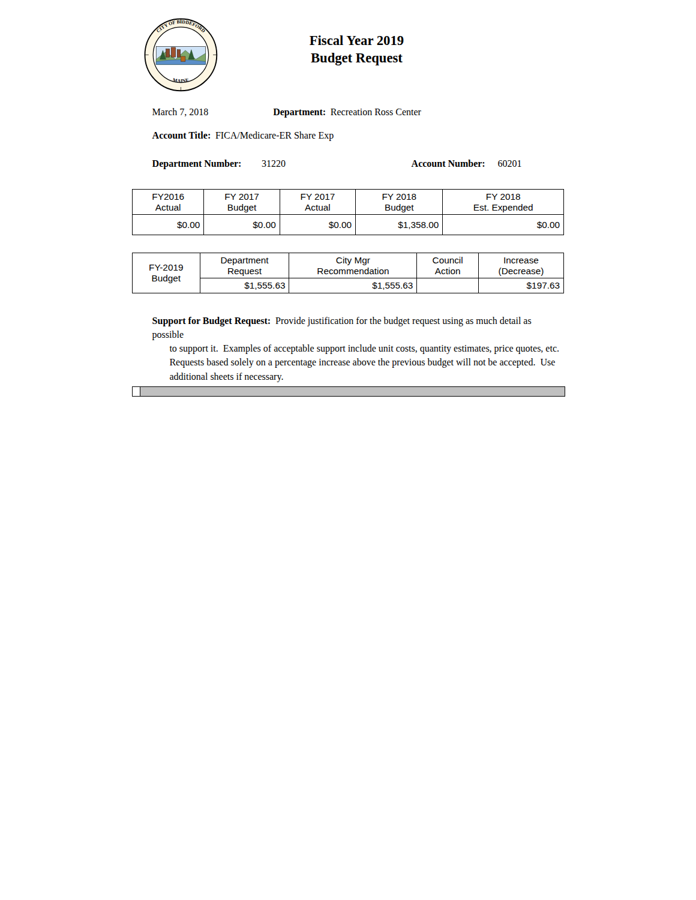CITY OF BIDDEFORD MAINE
Fiscal Year 2019
Budget Request
March 7, 2018 Department: Recreation Ross Center
Account Title: FICA/Medicare-ER Share Exp
Department Number: 31220 Account Number: 60201
| FY2016 Actual | FY 2017 Budget | FY 2017 Actual | FY 2018 Budget | FY 2018 Est. Expended |
| --- | --- | --- | --- | --- |
| $0.00 | $0.00 | $0.00 | $1,358.00 | $0.00 |
| FY-2019 Budget | Department Request | City Mgr Recommendation | Council Action | Increase (Decrease) |
| $1,555.63 | $1,555.63 | | $197.63 |
Support for Budget Request: Provide justification for the budget request using as much detail as possible
to support it. Examples of acceptable support include unit costs, quantity estimates, price quotes, etc.
Requests based solely on a percentage increase above the previous budget will not be accepted. Use
additional sheets if necessary.